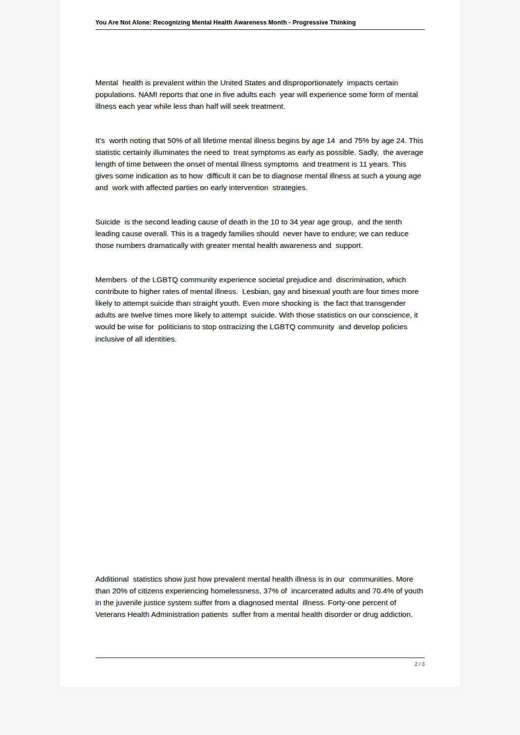You Are Not Alone: Recognizing Mental Health Awareness Month - Progressive Thinking
Mental health is prevalent within the United States and disproportionately impacts certain populations. NAMI reports that one in five adults each year will experience some form of mental illness each year while less than half will seek treatment.
It’s worth noting that 50% of all lifetime mental illness begins by age 14 and 75% by age 24. This statistic certainly illuminates the need to treat symptoms as early as possible. Sadly, the average length of time between the onset of mental illness symptoms and treatment is 11 years. This gives some indication as to how difficult it can be to diagnose mental illness at such a young age and work with affected parties on early intervention strategies.
Suicide is the second leading cause of death in the 10 to 34 year age group, and the tenth leading cause overall. This is a tragedy families should never have to endure; we can reduce those numbers dramatically with greater mental health awareness and support.
Members of the LGBTQ community experience societal prejudice and discrimination, which contribute to higher rates of mental illness. Lesbian, gay and bisexual youth are four times more likely to attempt suicide than straight youth. Even more shocking is the fact that transgender adults are twelve times more likely to attempt suicide. With those statistics on our conscience, it would be wise for politicians to stop ostracizing the LGBTQ community and develop policies inclusive of all identities.
Additional statistics show just how prevalent mental health illness is in our communities. More than 20% of citizens experiencing homelessness, 37% of incarcerated adults and 70.4% of youth in the juvenile justice system suffer from a diagnosed mental illness. Forty-one percent of Veterans Health Administration patients suffer from a mental health disorder or drug addiction.
2 / 3